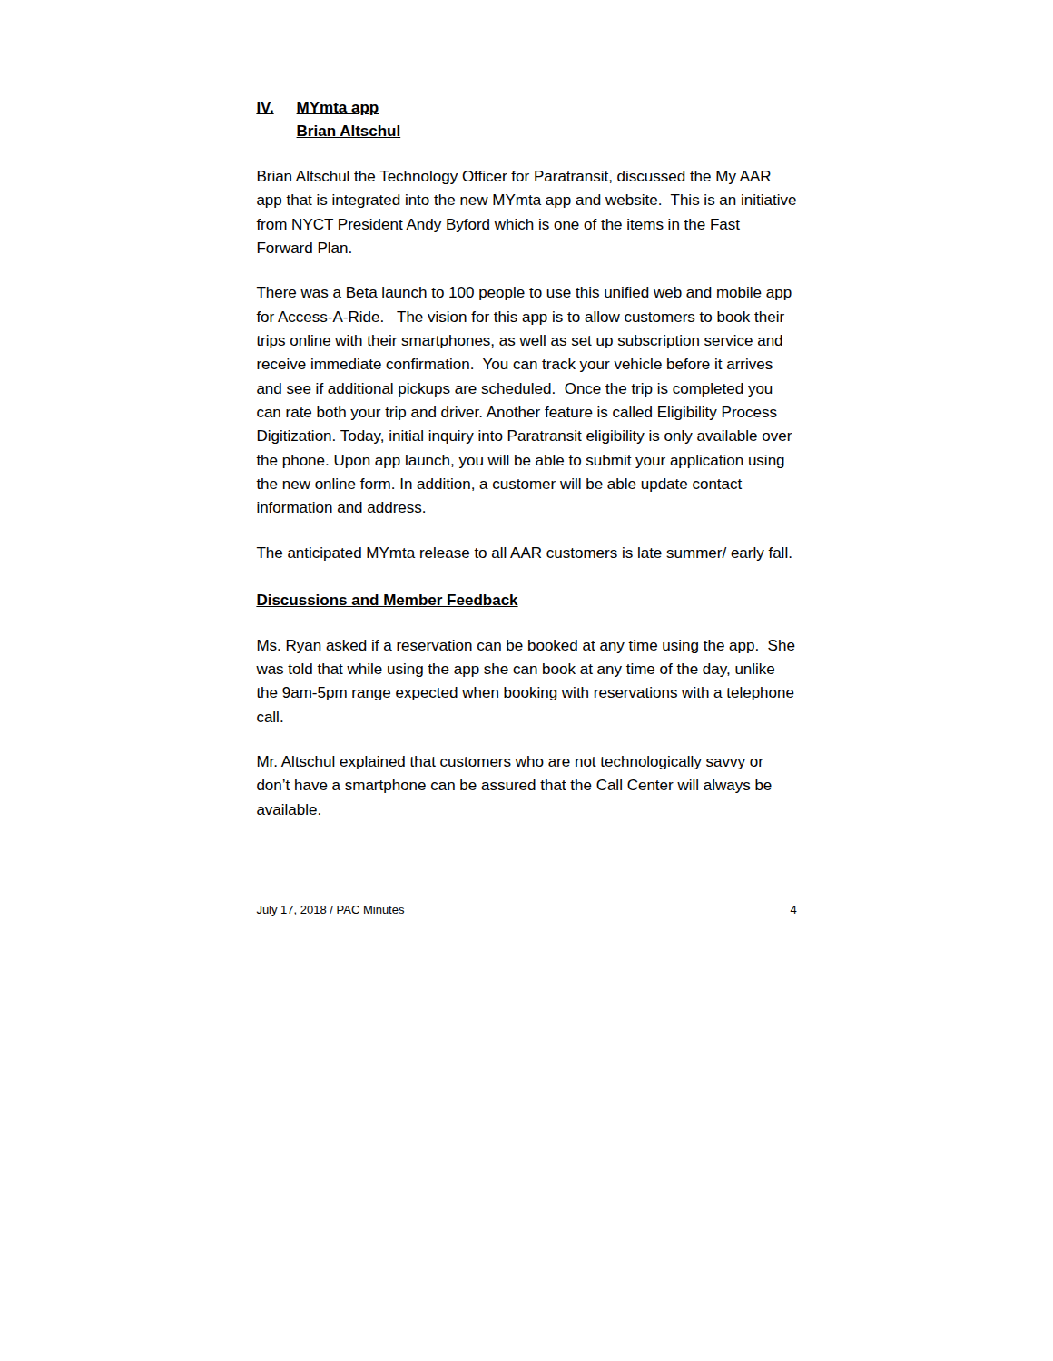IV. MYmta app Brian Altschul
Brian Altschul the Technology Officer for Paratransit, discussed the My AAR app that is integrated into the new MYmta app and website. This is an initiative from NYCT President Andy Byford which is one of the items in the Fast Forward Plan.
There was a Beta launch to 100 people to use this unified web and mobile app for Access-A-Ride. The vision for this app is to allow customers to book their trips online with their smartphones, as well as set up subscription service and receive immediate confirmation. You can track your vehicle before it arrives and see if additional pickups are scheduled. Once the trip is completed you can rate both your trip and driver. Another feature is called Eligibility Process Digitization. Today, initial inquiry into Paratransit eligibility is only available over the phone. Upon app launch, you will be able to submit your application using the new online form. In addition, a customer will be able update contact information and address.
The anticipated MYmta release to all AAR customers is late summer/ early fall.
Discussions and Member Feedback
Ms. Ryan asked if a reservation can be booked at any time using the app. She was told that while using the app she can book at any time of the day, unlike the 9am-5pm range expected when booking with reservations with a telephone call.
Mr. Altschul explained that customers who are not technologically savvy or don’t have a smartphone can be assured that the Call Center will always be available.
July 17, 2018 / PAC Minutes 4